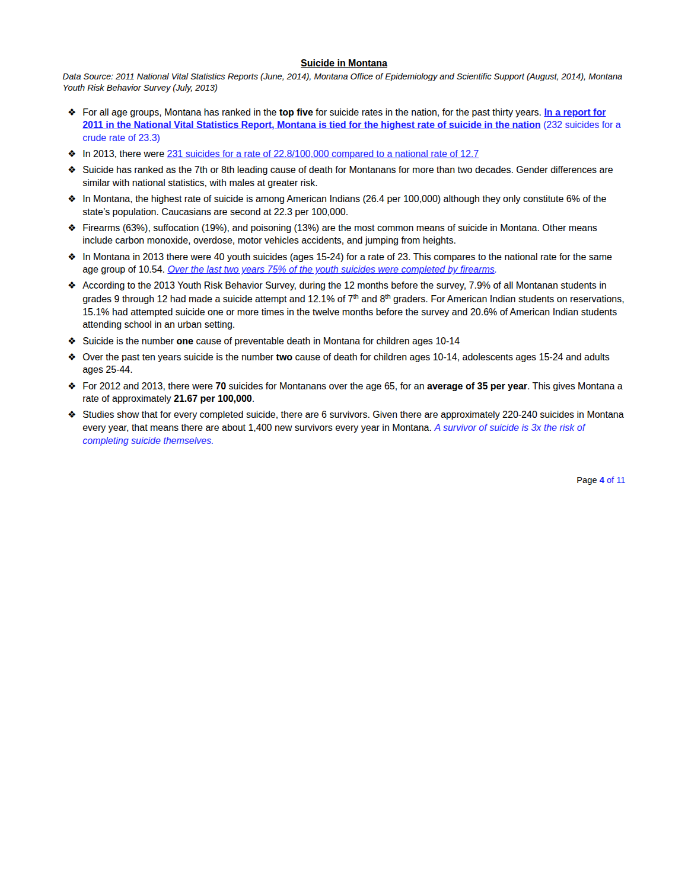Suicide in Montana
Data Source: 2011 National Vital Statistics Reports (June, 2014), Montana Office of Epidemiology and Scientific Support (August, 2014), Montana Youth Risk Behavior Survey (July, 2013)
For all age groups, Montana has ranked in the top five for suicide rates in the nation, for the past thirty years. In a report for 2011 in the National Vital Statistics Report, Montana is tied for the highest rate of suicide in the nation (232 suicides for a crude rate of 23.3)
In 2013, there were 231 suicides for a rate of 22.8/100,000 compared to a national rate of 12.7
Suicide has ranked as the 7th or 8th leading cause of death for Montanans for more than two decades. Gender differences are similar with national statistics, with males at greater risk.
In Montana, the highest rate of suicide is among American Indians (26.4 per 100,000) although they only constitute 6% of the state’s population. Caucasians are second at 22.3 per 100,000.
Firearms (63%), suffocation (19%), and poisoning (13%) are the most common means of suicide in Montana. Other means include carbon monoxide, overdose, motor vehicles accidents, and jumping from heights.
In Montana in 2013 there were 40 youth suicides (ages 15-24) for a rate of 23. This compares to the national rate for the same age group of 10.54. Over the last two years 75% of the youth suicides were completed by firearms.
According to the 2013 Youth Risk Behavior Survey, during the 12 months before the survey, 7.9% of all Montanan students in grades 9 through 12 had made a suicide attempt and 12.1% of 7th and 8th graders. For American Indian students on reservations, 15.1% had attempted suicide one or more times in the twelve months before the survey and 20.6% of American Indian students attending school in an urban setting.
Suicide is the number one cause of preventable death in Montana for children ages 10-14
Over the past ten years suicide is the number two cause of death for children ages 10-14, adolescents ages 15-24 and adults ages 25-44.
For 2012 and 2013, there were 70 suicides for Montanans over the age 65, for an average of 35 per year. This gives Montana a rate of approximately 21.67 per 100,000.
Studies show that for every completed suicide, there are 6 survivors. Given there are approximately 220-240 suicides in Montana every year, that means there are about 1,400 new survivors every year in Montana. A survivor of suicide is 3x the risk of completing suicide themselves.
Page 4 of 11